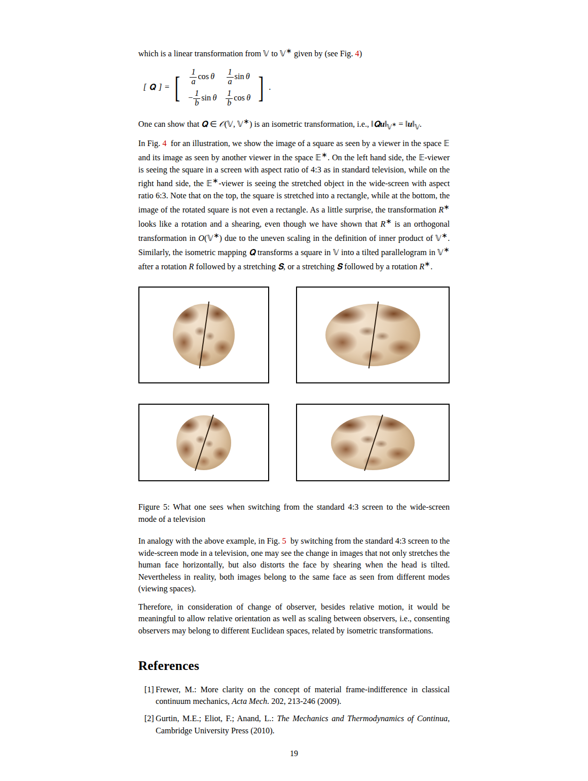which is a linear transformation from 𝕍 to 𝕍∗ given by (see Fig. 4)
[𝐐] = [
| 1 a cos θ | 1 a sin θ |
| − 1 b sin θ | 1 b cos θ |
] .
One can show that 𝐐 ∈ 𝒪(𝕍, 𝕍∗) is an isometric transformation, i.e., ‖𝐐u‖𝕍∗ = ‖u‖𝕍.
In Fig. 4 for an illustration, we show the image of a square as seen by a viewer in the space 𝔼 and its image as seen by another viewer in the space 𝔼∗. On the left hand side, the 𝔼-viewer is seeing the square in a screen with aspect ratio of 4:3 as in standard television, while on the right hand side, the 𝔼∗-viewer is seeing the stretched object in the wide-screen with aspect ratio 6:3. Note that on the top, the square is stretched into a rectangle, while at the bottom, the image of the rotated square is not even a rectangle. As a little surprise, the transformation R∗ looks like a rotation and a shearing, even though we have shown that R∗ is an orthogonal transformation in O(𝕍∗) due to the uneven scaling in the definition of inner product of 𝕍∗. Similarly, the isometric mapping 𝐐 transforms a square in 𝕍 into a tilted parallelogram in 𝕍∗ after a rotation R followed by a stretching 𝐒, or a stretching 𝐒 followed by a rotation R∗.
Figure 5: What one sees when switching from the standard 4:3 screen to the wide-screen mode of a television
In analogy with the above example, in Fig. 5 by switching from the standard 4:3 screen to the wide-screen mode in a television, one may see the change in images that not only stretches the human face horizontally, but also distorts the face by shearing when the head is tilted. Nevertheless in reality, both images belong to the same face as seen from different modes (viewing spaces).
Therefore, in consideration of change of observer, besides relative motion, it would be meaningful to allow relative orientation as well as scaling between observers, i.e., consenting observers may belong to different Euclidean spaces, related by isometric transformations.
References
[1] Frewer, M.: More clarity on the concept of material frame-indifference in classical continuum mechanics, Acta Mech. 202, 213-246 (2009).
[2] Gurtin, M.E.; Eliot, F.; Anand, L.: The Mechanics and Thermodynamics of Continua, Cambridge University Press (2010).
19